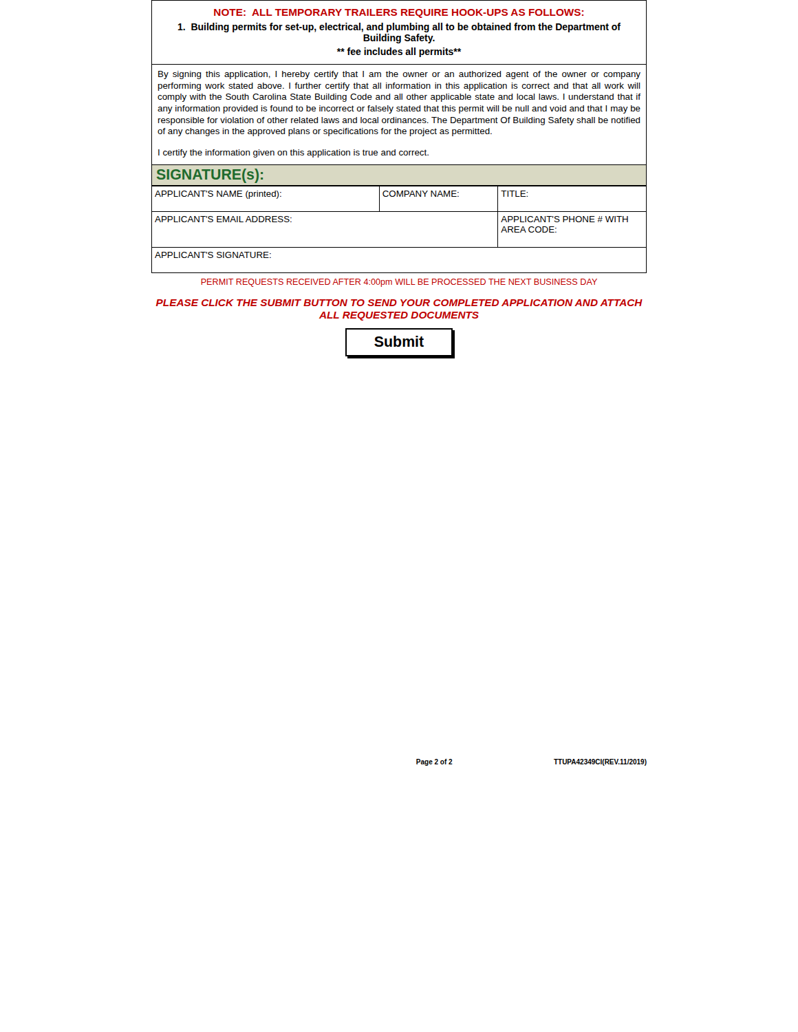NOTE: ALL TEMPORARY TRAILERS REQUIRE HOOK-UPS AS FOLLOWS:
1. Building permits for set-up, electrical, and plumbing all to be obtained from the Department of Building Safety.
** fee includes all permits**
By signing this application, I hereby certify that I am the owner or an authorized agent of the owner or company performing work stated above. I further certify that all information in this application is correct and that all work will comply with the South Carolina State Building Code and all other applicable state and local laws. I understand that if any information provided is found to be incorrect or falsely stated that this permit will be null and void and that I may be responsible for violation of other related laws and local ordinances. The Department Of Building Safety shall be notified of any changes in the approved plans or specifications for the project as permitted.
I certify the information given on this application is true and correct.
SIGNATURE(s):
| APPLICANT'S NAME (printed): | COMPANY NAME: | TITLE: |
| APPLICANT'S EMAIL ADDRESS: | APPLICANT'S PHONE # WITH AREA CODE: |
| APPLICANT'S SIGNATURE: |
PERMIT REQUESTS RECEIVED AFTER 4:00pm WILL BE PROCESSED THE NEXT BUSINESS DAY
PLEASE CLICK THE SUBMIT BUTTON TO SEND YOUR COMPLETED APPLICATION AND ATTACH ALL REQUESTED DOCUMENTS
Submit
Page 2 of 2
TTUPA42349CI(REV.11/2019)